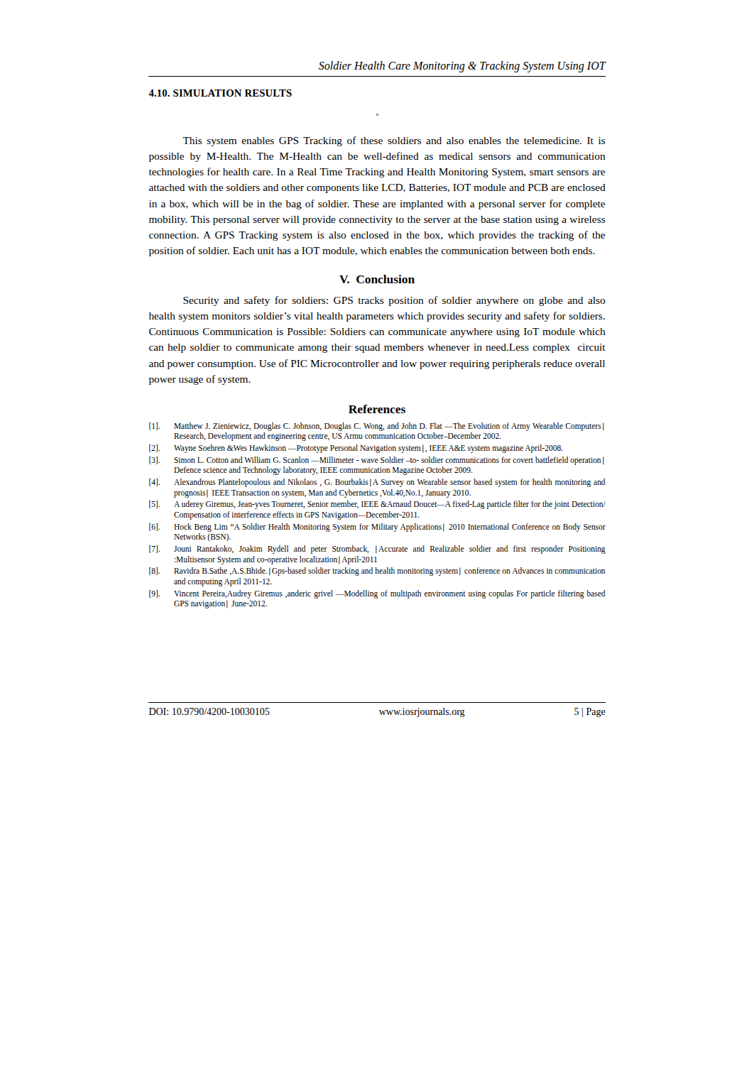Soldier Health Care Monitoring & Tracking System Using IOT
4.10. SIMULATION RESULTS
This system enables GPS Tracking of these soldiers and also enables the telemedicine. It is possible by M-Health. The M-Health can be well-defined as medical sensors and communication technologies for health care. In a Real Time Tracking and Health Monitoring System, smart sensors are attached with the soldiers and other components like LCD, Batteries, IOT module and PCB are enclosed in a box, which will be in the bag of soldier. These are implanted with a personal server for complete mobility. This personal server will provide connectivity to the server at the base station using a wireless connection. A GPS Tracking system is also enclosed in the box, which provides the tracking of the position of soldier. Each unit has a IOT module, which enables the communication between both ends.
V. Conclusion
Security and safety for soldiers: GPS tracks position of soldier anywhere on globe and also health system monitors soldier’s vital health parameters which provides security and safety for soldiers. Continuous Communication is Possible: Soldiers can communicate anywhere using IoT module which can help soldier to communicate among their squad members whenever in need.Less complex circuit and power consumption. Use of PIC Microcontroller and low power requiring peripherals reduce overall power usage of system.
References
[1]. Matthew J. Zieniewicz, Douglas C. Johnson, Douglas C. Wong, and John D. Flat —The Evolution of Army Wearable Computers∣ Research, Development and engineering centre, US Armu communication October–December 2002.
[2]. Wayne Soehren &Wes Hawkinson —Prototype Personal Navigation system∣, IEEE A&E system magazine April-2008.
[3]. Simon L. Cotton and William G. Scanlon —Millimeter - wave Soldier –to- soldier communications for covert battlefield operation∣ Defence science and Technology laboratory, IEEE communication Magazine October 2009.
[4]. Alexandrous Plantelopoulous and Nikolaos , G. Bourbakis∣A Survey on Wearable sensor based system for health monitoring and prognosis∣ IEEE Transaction on system, Man and Cybernetics ,Vol.40,No.1, January 2010.
[5]. A uderey Giremus, Jean-yves Tourneret, Senior member, IEEE &Arnaud Doucet—A fixed-Lag particle filter for the joint Detection/ Compensation of interference effects in GPS Navigation—December-2011.
[6]. Hock Beng Lim “A Soldier Health Monitoring System for Military Applications∣ 2010 International Conference on Body Sensor Networks (BSN).
[7]. Jouni Rantakoko, Joakim Rydell and peter Stromback, ∣Accurate and Realizable soldier and first responder Positioning :Multisensor System and co-operative localization∣April-2011
[8]. Ravidra B.Sathe ,A.S.Bhide.∣Gps-based soldier tracking and health monitoring system∣ conference on Advances in communication and computing April 2011-12.
[9]. Vincent Pereira,Audrey Giremus ,anderic grivel —Modelling of multipath environment using copulas For particle filtering based GPS navigation∣ June-2012.
DOI: 10.9790/4200-10030105
www.iosrjournals.org
5 | Page